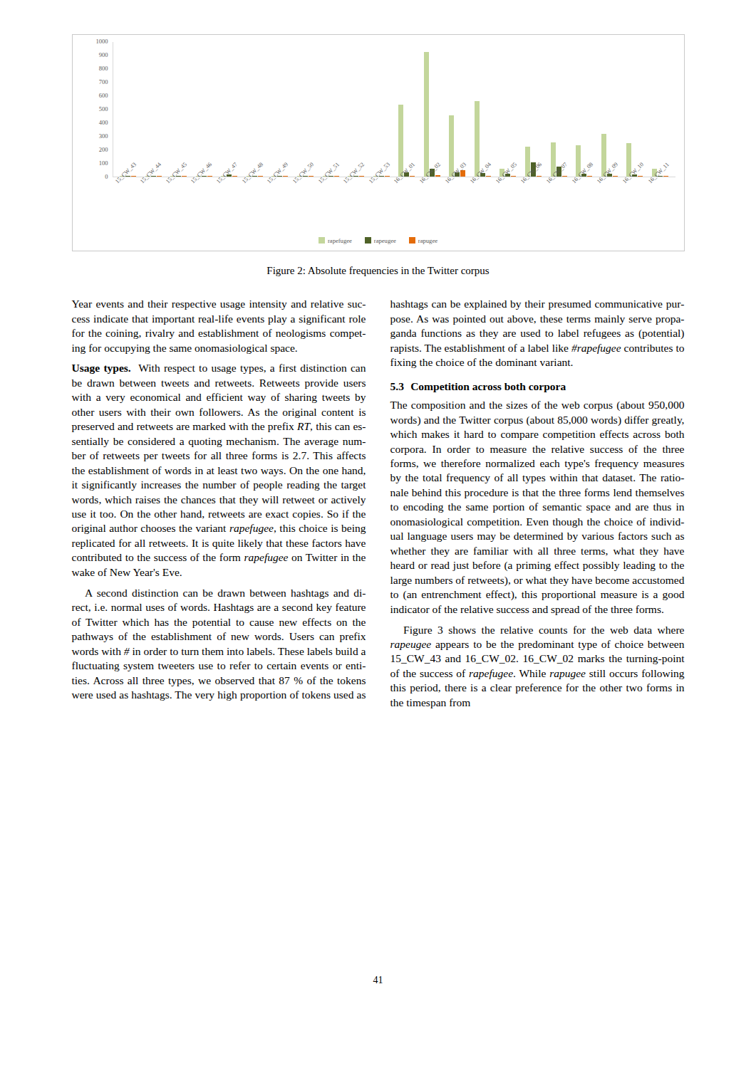1000 900 800 700 600 500 400 300 200 100 0
15_CW_43
15_CW_44
15_CW_45
15_CW_46
15_CW_47
15_CW_48
15_CW_49
15_CW_50
15_CW_51
15_CW_52
15_CW_53
16_CW_01
16_CW_02
16_CW_03
16_CW_04
16_CW_05
16_CW_06
16_CW_07
16_CW_08
16_CW_09
16_CW_10
16_CW_11
rapefugee rapeugee rapugee
Figure 2: Absolute frequencies in the Twitter corpus
Year events and their respective usage intensity and relative success indicate that important real-life events play a significant role for the coining, rivalry and establishment of neologisms competing for occupying the same onomasiological space.
Usage types. With respect to usage types, a first distinction can be drawn between tweets and retweets. Retweets provide users with a very economical and efficient way of sharing tweets by other users with their own followers. As the original content is preserved and retweets are marked with the prefix RT, this can essentially be considered a quoting mechanism. The average number of retweets per tweets for all three forms is 2.7. This affects the establishment of words in at least two ways. On the one hand, it significantly increases the number of people reading the target words, which raises the chances that they will retweet or actively use it too. On the other hand, retweets are exact copies. So if the original author chooses the variant rapefugee, this choice is being replicated for all retweets. It is quite likely that these factors have contributed to the success of the form rapefugee on Twitter in the wake of New Year's Eve.
A second distinction can be drawn between hashtags and direct, i.e. normal uses of words. Hashtags are a second key feature of Twitter which has the potential to cause new effects on the pathways of the establishment of new words. Users can prefix words with # in order to turn them into labels. These labels build a fluctuating system tweeters use to refer to certain events or entities. Across all three types, we observed that 87 % of the tokens were used as hashtags. The very high proportion of tokens used as hashtags can be explained by their presumed communicative purpose. As was pointed out above, these terms mainly serve propaganda functions as they are used to label refugees as (potential) rapists. The establishment of a label like #rapefugee contributes to fixing the choice of the dominant variant.
5.3 Competition across both corpora
The composition and the sizes of the web corpus (about 950,000 words) and the Twitter corpus (about 85,000 words) differ greatly, which makes it hard to compare competition effects across both corpora. In order to measure the relative success of the three forms, we therefore normalized each type's frequency measures by the total frequency of all types within that dataset. The rationale behind this procedure is that the three forms lend themselves to encoding the same portion of semantic space and are thus in onomasiological competition. Even though the choice of individual language users may be determined by various factors such as whether they are familiar with all three terms, what they have heard or read just before (a priming effect possibly leading to the large numbers of retweets), or what they have become accustomed to (an entrenchment effect), this proportional measure is a good indicator of the relative success and spread of the three forms.
Figure 3 shows the relative counts for the web data where rapeugee appears to be the predominant type of choice between 15_CW_43 and 16_CW_02. 16_CW_02 marks the turning-point of the success of rapefugee. While rapugee still occurs following this period, there is a clear preference for the other two forms in the timespan from
41